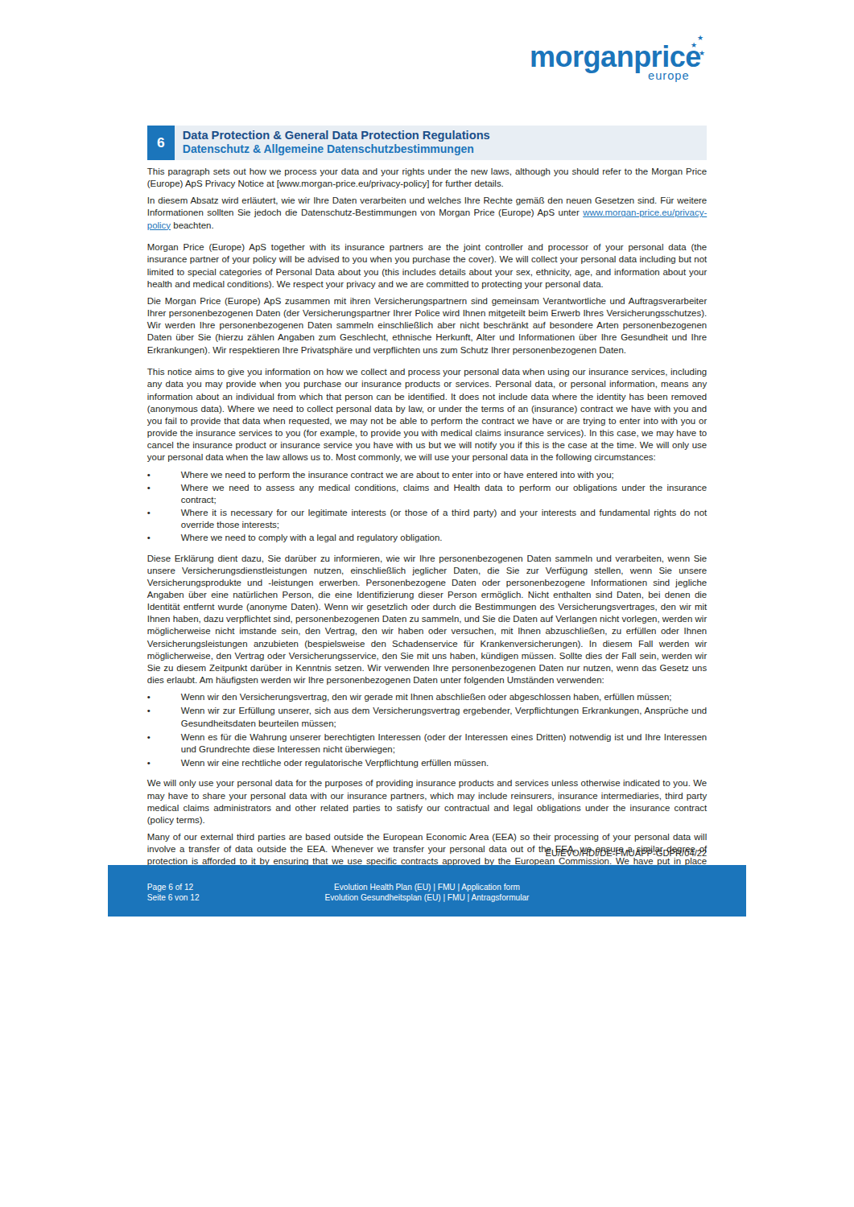★ ★ ★
morganprice
europe
6
Data Protection & General Data Protection Regulations
Datenschutz & Allgemeine Datenschutzbestimmungen
This paragraph sets out how we process your data and your rights under the new laws, although you should refer to the Morgan Price (Europe) ApS Privacy Notice at [www.morgan-price.eu/privacy-policy] for further details.
In diesem Absatz wird erläutert, wie wir Ihre Daten verarbeiten und welches Ihre Rechte gemäß den neuen Gesetzen sind. Für weitere Informationen sollten Sie jedoch die Datenschutz-Bestimmungen von Morgan Price (Europe) ApS unter www.morgan-price.eu/privacy-policy beachten.
Morgan Price (Europe) ApS together with its insurance partners are the joint controller and processor of your personal data (the insurance partner of your policy will be advised to you when you purchase the cover). We will collect your personal data including but not limited to special categories of Personal Data about you (this includes details about your sex, ethnicity, age, and information about your health and medical conditions). We respect your privacy and we are committed to protecting your personal data.
Die Morgan Price (Europe) ApS zusammen mit ihren Versicherungspartnern sind gemeinsam Verantwortliche und Auftragsverarbeiter Ihrer personenbezogenen Daten (der Versicherungspartner Ihrer Police wird Ihnen mitgeteilt beim Erwerb Ihres Versicherungsschutzes). Wir werden Ihre personenbezogenen Daten sammeln einschließlich aber nicht beschränkt auf besondere Arten personenbezogenen Daten über Sie (hierzu zählen Angaben zum Geschlecht, ethnische Herkunft, Alter und Informationen über Ihre Gesundheit und Ihre Erkrankungen). Wir respektieren Ihre Privatsphäre und verpflichten uns zum Schutz Ihrer personenbezogenen Daten.
This notice aims to give you information on how we collect and process your personal data when using our insurance services, including any data you may provide when you purchase our insurance products or services. Personal data, or personal information, means any information about an individual from which that person can be identified. It does not include data where the identity has been removed (anonymous data). Where we need to collect personal data by law, or under the terms of an (insurance) contract we have with you and you fail to provide that data when requested, we may not be able to perform the contract we have or are trying to enter into with you or provide the insurance services to you (for example, to provide you with medical claims insurance services). In this case, we may have to cancel the insurance product or insurance service you have with us but we will notify you if this is the case at the time. We will only use your personal data when the law allows us to. Most commonly, we will use your personal data in the following circumstances:
Where we need to perform the insurance contract we are about to enter into or have entered into with you;
Where we need to assess any medical conditions, claims and Health data to perform our obligations under the insurance contract;
Where it is necessary for our legitimate interests (or those of a third party) and your interests and fundamental rights do not override those interests;
Where we need to comply with a legal and regulatory obligation.
Diese Erklärung dient dazu, Sie darüber zu informieren, wie wir Ihre personenbezogenen Daten sammeln und verarbeiten, wenn Sie unsere Versicherungsdienstleistungen nutzen, einschließlich jeglicher Daten, die Sie zur Verfügung stellen, wenn Sie unsere Versicherungsprodukte und -leistungen erwerben. Personenbezogene Daten oder personenbezogene Informationen sind jegliche Angaben über eine natürlichen Person, die eine Identifizierung dieser Person ermöglich. Nicht enthalten sind Daten, bei denen die Identität entfernt wurde (anonyme Daten). Wenn wir gesetzlich oder durch die Bestimmungen des Versicherungsvertrages, den wir mit Ihnen haben, dazu verpflichtet sind, personenbezogenen Daten zu sammeln, und Sie die Daten auf Verlangen nicht vorlegen, werden wir möglicherweise nicht imstande sein, den Vertrag, den wir haben oder versuchen, mit Ihnen abzuschließen, zu erfüllen oder Ihnen Versicherungsleistungen anzubieten (bespielsweise den Schadenservice für Krankenversicherungen). In diesem Fall werden wir möglicherweise, den Vertrag oder Versicherungsservice, den Sie mit uns haben, kündigen müssen. Sollte dies der Fall sein, werden wir Sie zu diesem Zeitpunkt darüber in Kenntnis setzen. Wir verwenden Ihre personenbezogenen Daten nur nutzen, wenn das Gesetz uns dies erlaubt. Am häufigsten werden wir Ihre personenbezogenen Daten unter folgenden Umständen verwenden:
Wenn wir den Versicherungsvertrag, den wir gerade mit Ihnen abschließen oder abgeschlossen haben, erfüllen müssen;
Wenn wir zur Erfüllung unserer, sich aus dem Versicherungsvertrag ergebender, Verpflichtungen Erkrankungen, Ansprüche und Gesundheitsdaten beurteilen müssen;
Wenn es für die Wahrung unserer berechtigten Interessen (oder der Interessen eines Dritten) notwendig ist und Ihre Interessen und Grundrechte diese Interessen nicht überwiegen;
Wenn wir eine rechtliche oder regulatorische Verpflichtung erfüllen müssen.
We will only use your personal data for the purposes of providing insurance products and services unless otherwise indicated to you. We may have to share your personal data with our insurance partners, which may include reinsurers, insurance intermediaries, third party medical claims administrators and other related parties to satisfy our contractual and legal obligations under the insurance contract (policy terms).
Many of our external third parties are based outside the European Economic Area (EEA) so their processing of your personal data will involve a transfer of data outside the EEA. Whenever we transfer your personal data out of the EEA, we ensure a similar degree of protection is afforded to it by ensuring that we use specific contracts approved by the European Commission. We have put in place appropriate security measures to prevent your personal data from being accidentally lost, used or accessed in an unauthorised way, altered or disclosed. In addition, we limit access to your personal data to those employees, agents, contractors and other third parties who have a business need to know. They will only process your personal data on our instructions and they are subject to a duty of confidentiality.
EU/EVO/HDI/DE-FMUAPP-GDPR/04/22
Page 6 of 12
Seite 6 von 12
Evolution Health Plan (EU) | FMU | Application form
Evolution Gesundheitsplan (EU) | FMU | Antragsformular